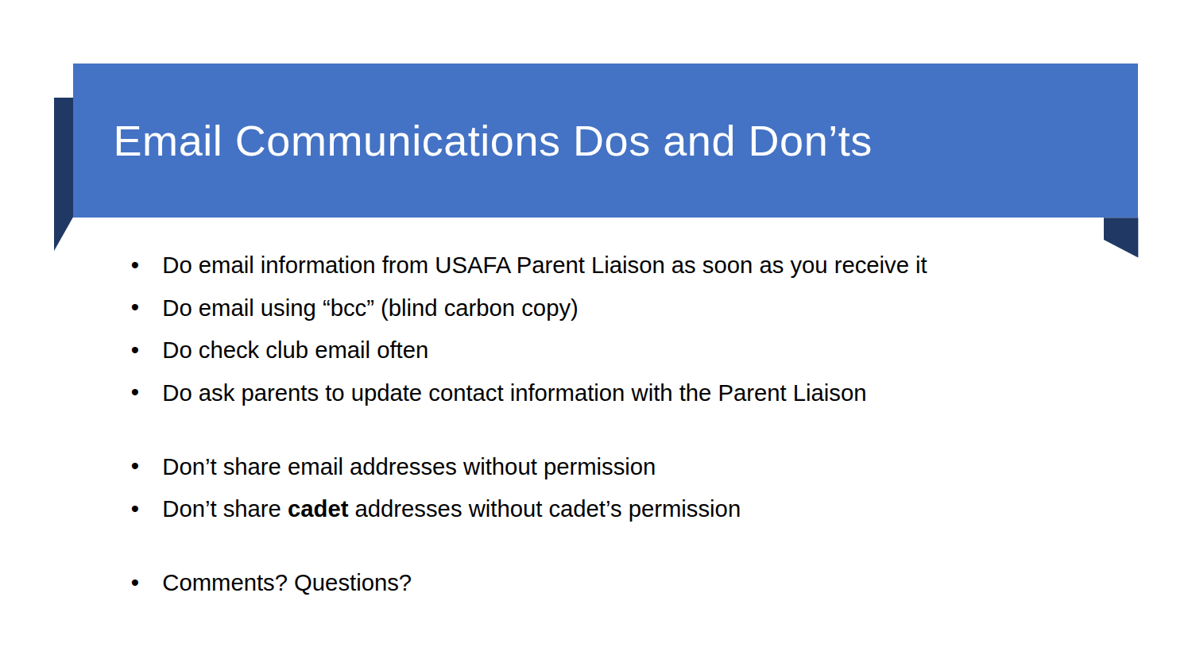Email Communications Dos and Don’ts
Do email information from USAFA Parent Liaison as soon as you receive it
Do email using “bcc” (blind carbon copy)
Do check club email often
Do ask parents to update contact information with the Parent Liaison
Don’t share email addresses without permission
Don’t share cadet addresses without cadet’s permission
Comments? Questions?